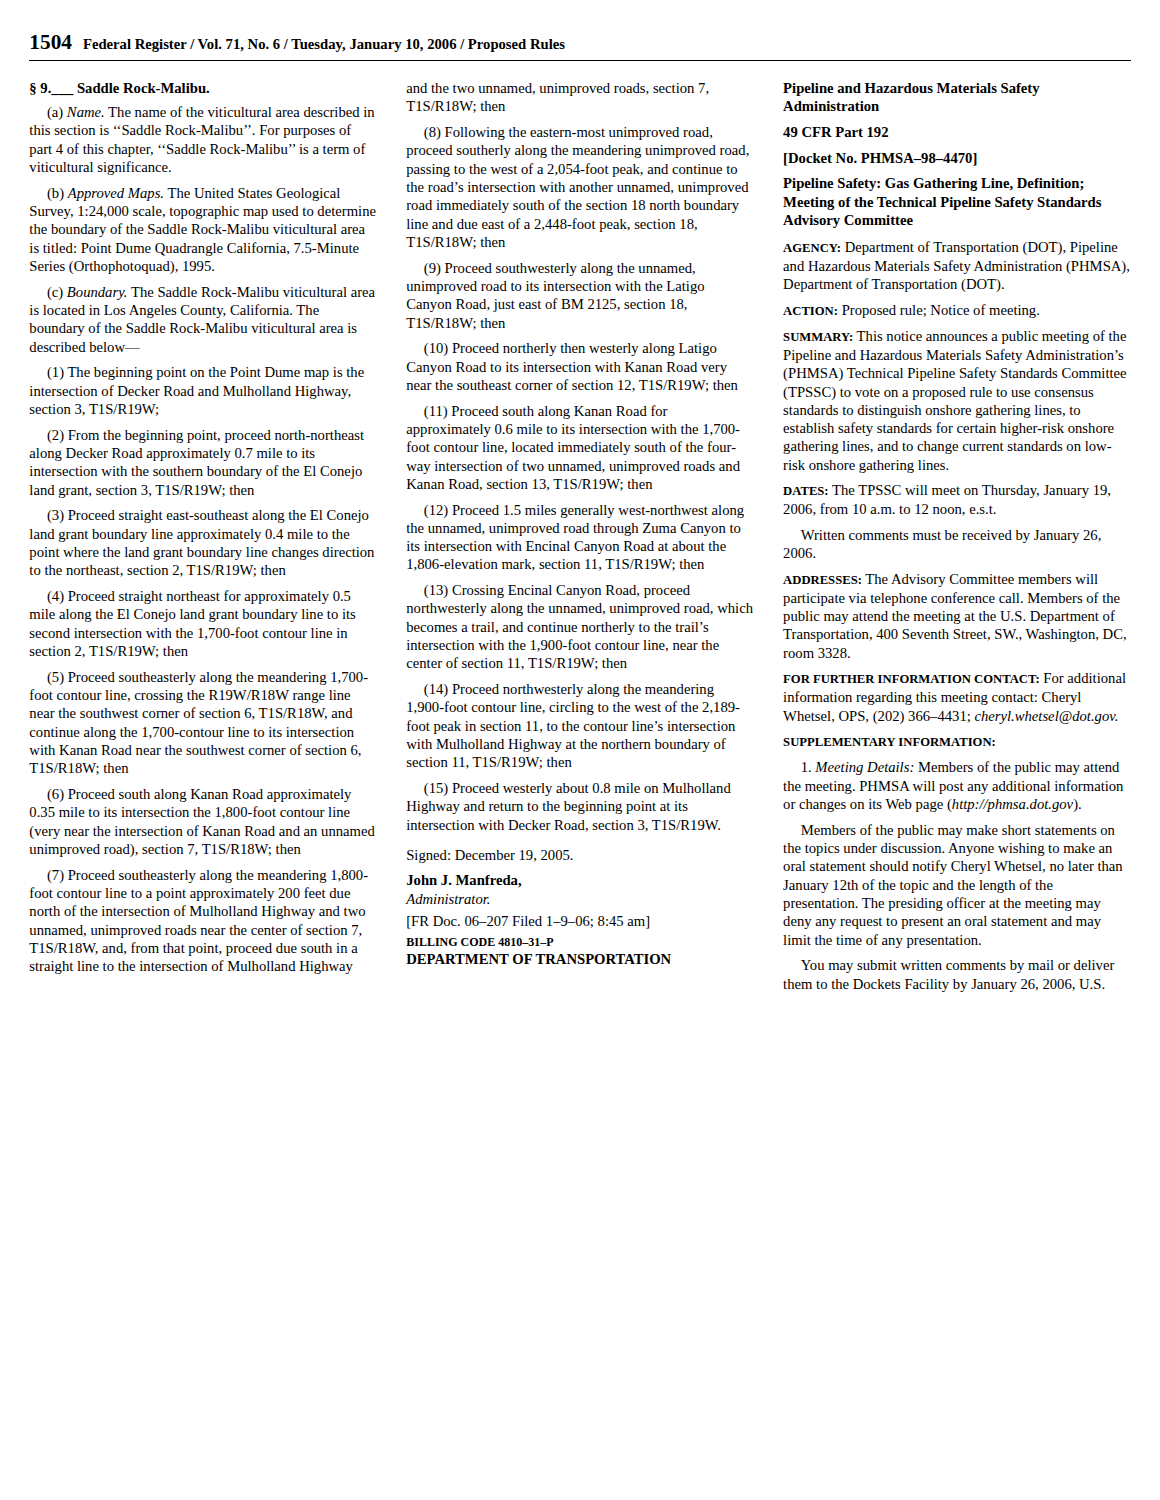1504 Federal Register / Vol. 71, No. 6 / Tuesday, January 10, 2006 / Proposed Rules
§ 9.___ Saddle Rock-Malibu.
(a) Name. The name of the viticultural area described in this section is ‘‘Saddle Rock-Malibu’’. For purposes of part 4 of this chapter, ‘‘Saddle Rock-Malibu’’ is a term of viticultural significance.
(b) Approved Maps. The United States Geological Survey, 1:24,000 scale, topographic map used to determine the boundary of the Saddle Rock-Malibu viticultural area is titled: Point Dume Quadrangle California, 7.5-Minute Series (Orthophotoquad), 1995.
(c) Boundary. The Saddle Rock-Malibu viticultural area is located in Los Angeles County, California. The boundary of the Saddle Rock-Malibu viticultural area is described below—
(1) The beginning point on the Point Dume map is the intersection of Decker Road and Mulholland Highway, section 3, T1S/R19W;
(2) From the beginning point, proceed north-northeast along Decker Road approximately 0.7 mile to its intersection with the southern boundary of the El Conejo land grant, section 3, T1S/R19W; then
(3) Proceed straight east-southeast along the El Conejo land grant boundary line approximately 0.4 mile to the point where the land grant boundary line changes direction to the northeast, section 2, T1S/R19W; then
(4) Proceed straight northeast for approximately 0.5 mile along the El Conejo land grant boundary line to its second intersection with the 1,700-foot contour line in section 2, T1S/R19W; then
(5) Proceed southeasterly along the meandering 1,700-foot contour line, crossing the R19W/R18W range line near the southwest corner of section 6, T1S/R18W, and continue along the 1,700-contour line to its intersection with Kanan Road near the southwest corner of section 6, T1S/R18W; then
(6) Proceed south along Kanan Road approximately 0.35 mile to its intersection the 1,800-foot contour line (very near the intersection of Kanan Road and an unnamed unimproved road), section 7, T1S/R18W; then
(7) Proceed southeasterly along the meandering 1,800-foot contour line to a point approximately 200 feet due north of the intersection of Mulholland Highway and two unnamed, unimproved roads near the center of section 7, T1S/R18W, and, from that point, proceed due south in a straight line to the intersection of Mulholland Highway and the two unnamed, unimproved roads, section 7, T1S/R18W; then
(8) Following the eastern-most unimproved road, proceed southerly along the meandering unimproved road, passing to the west of a 2,054-foot peak, and continue to the road’s intersection with another unnamed, unimproved road immediately south of the section 18 north boundary line and due east of a 2,448-foot peak, section 18, T1S/R18W; then
(9) Proceed southwesterly along the unnamed, unimproved road to its intersection with the Latigo Canyon Road, just east of BM 2125, section 18, T1S/R18W; then
(10) Proceed northerly then westerly along Latigo Canyon Road to its intersection with Kanan Road very near the southeast corner of section 12, T1S/R19W; then
(11) Proceed south along Kanan Road for approximately 0.6 mile to its intersection with the 1,700-foot contour line, located immediately south of the four-way intersection of two unnamed, unimproved roads and Kanan Road, section 13, T1S/R19W; then
(12) Proceed 1.5 miles generally west-northwest along the unnamed, unimproved road through Zuma Canyon to its intersection with Encinal Canyon Road at about the 1,806-elevation mark, section 11, T1S/R19W; then
(13) Crossing Encinal Canyon Road, proceed northwesterly along the unnamed, unimproved road, which becomes a trail, and continue northerly to the trail’s intersection with the 1,900-foot contour line, near the center of section 11, T1S/R19W; then
(14) Proceed northwesterly along the meandering 1,900-foot contour line, circling to the west of the 2,189-foot peak in section 11, to the contour line’s intersection with Mulholland Highway at the northern boundary of section 11, T1S/R19W; then
(15) Proceed westerly about 0.8 mile on Mulholland Highway and return to the beginning point at its intersection with Decker Road, section 3, T1S/R19W.
Signed: December 19, 2005.
John J. Manfreda,
Administrator.
[FR Doc. 06–207 Filed 1–9–06; 8:45 am]
BILLING CODE 4810–31–P
DEPARTMENT OF TRANSPORTATION
Pipeline and Hazardous Materials Safety Administration
49 CFR Part 192
[Docket No. PHMSA–98–4470]
Pipeline Safety: Gas Gathering Line, Definition; Meeting of the Technical Pipeline Safety Standards Advisory Committee
AGENCY: Department of Transportation (DOT), Pipeline and Hazardous Materials Safety Administration (PHMSA), Department of Transportation (DOT).
ACTION: Proposed rule; Notice of meeting.
SUMMARY: This notice announces a public meeting of the Pipeline and Hazardous Materials Safety Administration’s (PHMSA) Technical Pipeline Safety Standards Committee (TPSSC) to vote on a proposed rule to use consensus standards to distinguish onshore gathering lines, to establish safety standards for certain higher-risk onshore gathering lines, and to change current standards on low-risk onshore gathering lines.
DATES: The TPSSC will meet on Thursday, January 19, 2006, from 10 a.m. to 12 noon, e.s.t.
Written comments must be received by January 26, 2006.
ADDRESSES: The Advisory Committee members will participate via telephone conference call. Members of the public may attend the meeting at the U.S. Department of Transportation, 400 Seventh Street, SW., Washington, DC, room 3328.
FOR FURTHER INFORMATION CONTACT: For additional information regarding this meeting contact: Cheryl Whetsel, OPS, (202) 366–4431; cheryl.whetsel@dot.gov.
SUPPLEMENTARY INFORMATION:
1. Meeting Details: Members of the public may attend the meeting. PHMSA will post any additional information or changes on its Web page (http://phmsa.dot.gov).
Members of the public may make short statements on the topics under discussion. Anyone wishing to make an oral statement should notify Cheryl Whetsel, no later than January 12th of the topic and the length of the presentation. The presiding officer at the meeting may deny any request to present an oral statement and may limit the time of any presentation.
You may submit written comments by mail or deliver them to the Dockets Facility by January 26, 2006, U.S.